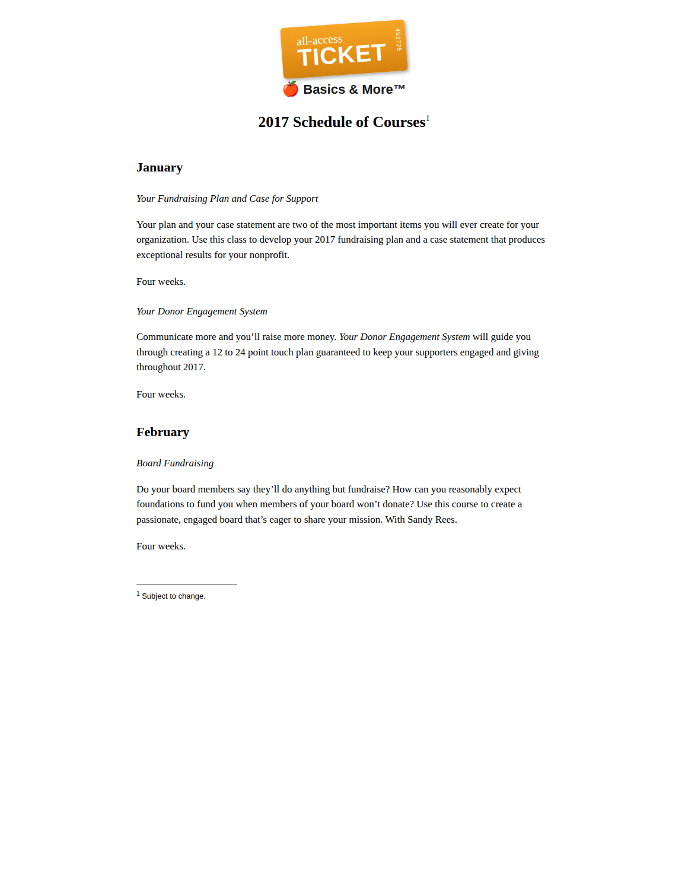all-access TICKET 452725
🍎 Basics & More™
2017 Schedule of Courses1
January
Your Fundraising Plan and Case for Support
Your plan and your case statement are two of the most important items you will ever create for your organization. Use this class to develop your 2017 fundraising plan and a case statement that produces exceptional results for your nonprofit.
Four weeks.
Your Donor Engagement System
Communicate more and you’ll raise more money. Your Donor Engagement System will guide you through creating a 12 to 24 point touch plan guaranteed to keep your supporters engaged and giving throughout 2017.
Four weeks.
February
Board Fundraising
Do your board members say they’ll do anything but fundraise? How can you reasonably expect foundations to fund you when members of your board won’t donate? Use this course to create a passionate, engaged board that’s eager to share your mission. With Sandy Rees.
Four weeks.
1 Subject to change.